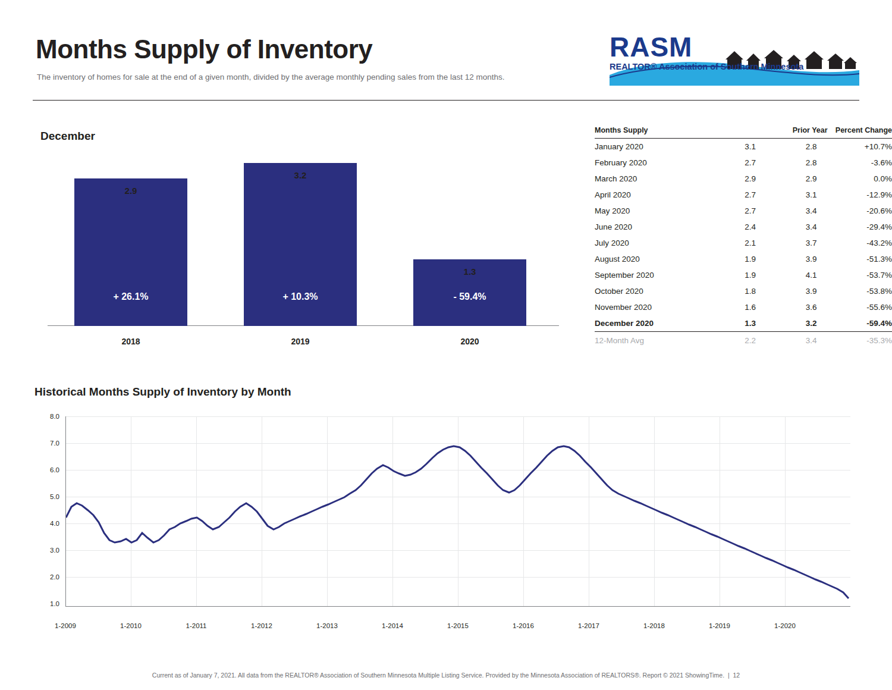Months Supply of Inventory
The inventory of homes for sale at the end of a given month, divided by the average monthly pending sales from the last 12 months.
RASM
REALTOR® Association of Southern Minnesota
December
2.9
+ 26.1%
2018
3.2
+ 10.3%
2019
1.3
- 59.4%
2020
| Months Supply | | Prior Year | Percent Change |
| --- | --- | --- | --- |
| January 2020 | 3.1 | 2.8 | +10.7% |
| February 2020 | 2.7 | 2.8 | -3.6% |
| March 2020 | 2.9 | 2.9 | 0.0% |
| April 2020 | 2.7 | 3.1 | -12.9% |
| May 2020 | 2.7 | 3.4 | -20.6% |
| June 2020 | 2.4 | 3.4 | -29.4% |
| July 2020 | 2.1 | 3.7 | -43.2% |
| August 2020 | 1.9 | 3.9 | -51.3% |
| September 2020 | 1.9 | 4.1 | -53.7% |
| October 2020 | 1.8 | 3.9 | -53.8% |
| November 2020 | 1.6 | 3.6 | -55.6% |
| December 2020 | 1.3 | 3.2 | -59.4% |
| 12-Month Avg | 2.2 | 3.4 | -35.3% |
Historical Months Supply of Inventory by Month
8.0
7.0
6.0
5.0
4.0
3.0
2.0
1.0
1-2009
1-2010
1-2011
1-2012
1-2013
1-2014
1-2015
1-2016
1-2017
1-2018
1-2019
1-2020
Current as of January 7, 2021. All data from the REALTOR® Association of Southern Minnesota Multiple Listing Service. Provided by the Minnesota Association of REALTORS®. Report © 2021 ShowingTime. | 12